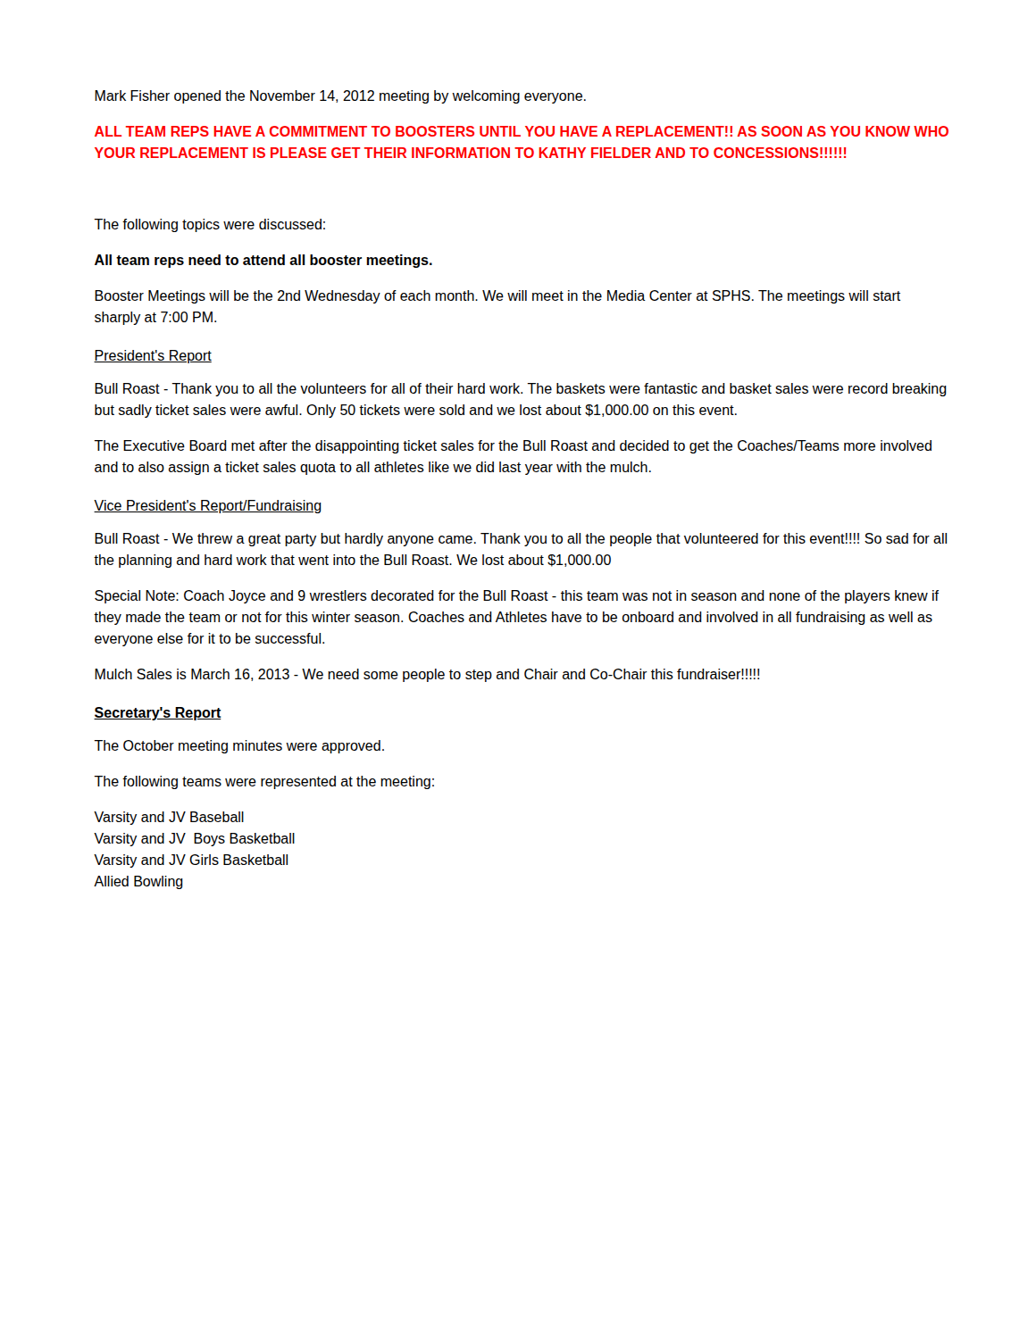Mark Fisher opened the November 14, 2012 meeting by welcoming everyone.
ALL TEAM REPS HAVE A COMMITMENT TO BOOSTERS UNTIL YOU HAVE A REPLACEMENT!! AS SOON AS YOU KNOW WHO YOUR REPLACEMENT IS PLEASE GET THEIR INFORMATION TO KATHY FIELDER AND TO CONCESSIONS!!!!!!
The following topics were discussed:
All team reps need to attend all booster meetings.
Booster Meetings will be the 2nd Wednesday of each month. We will meet in the Media Center at SPHS. The meetings will start sharply at 7:00 PM.
President's Report
Bull Roast - Thank you to all the volunteers for all of their hard work. The baskets were fantastic and basket sales were record breaking but sadly ticket sales were awful. Only 50 tickets were sold and we lost about $1,000.00 on this event.
The Executive Board met after the disappointing ticket sales for the Bull Roast and decided to get the Coaches/Teams more involved and to also assign a ticket sales quota to all athletes like we did last year with the mulch.
Vice President's Report/Fundraising
Bull Roast - We threw a great party but hardly anyone came. Thank you to all the people that volunteered for this event!!!! So sad for all the planning and hard work that went into the Bull Roast. We lost about $1,000.00
Special Note: Coach Joyce and 9 wrestlers decorated for the Bull Roast - this team was not in season and none of the players knew if they made the team or not for this winter season. Coaches and Athletes have to be onboard and involved in all fundraising as well as everyone else for it to be successful.
Mulch Sales is March 16, 2013 - We need some people to step and Chair and Co-Chair this fundraiser!!!!!
Secretary's Report
The October meeting minutes were approved.
The following teams were represented at the meeting:
Varsity and JV Baseball
Varsity and JV Boys Basketball
Varsity and JV Girls Basketball
Allied Bowling